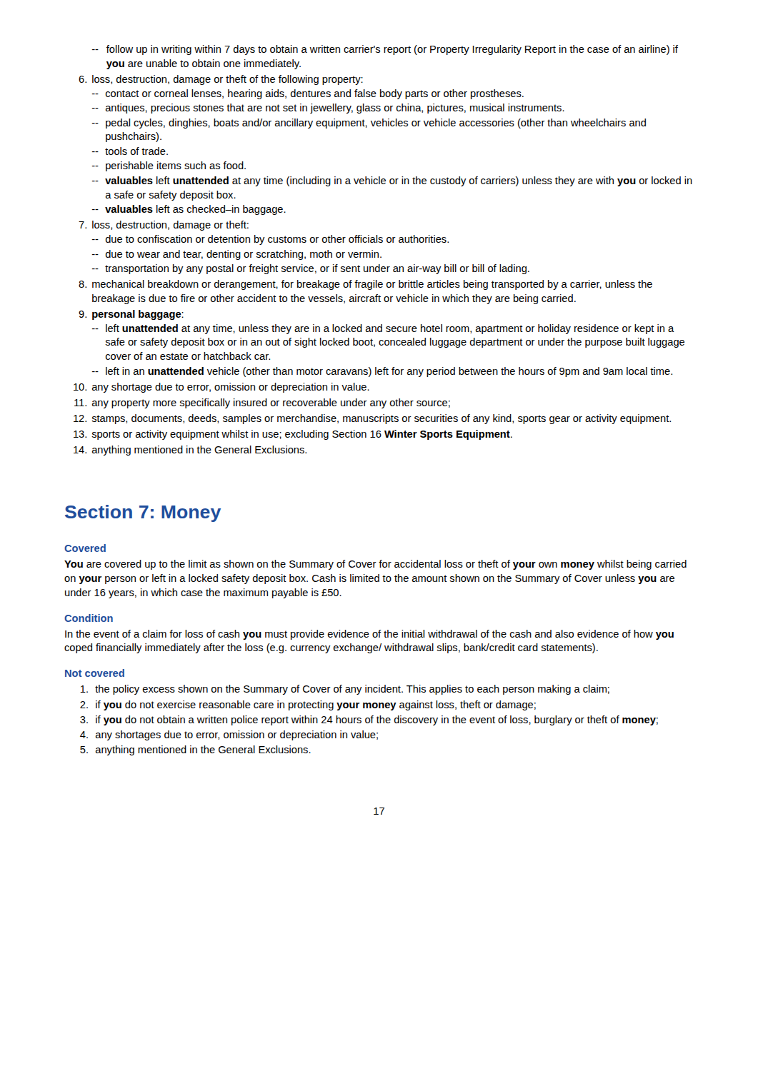follow up in writing within 7 days to obtain a written carrier's report (or Property Irregularity Report in the case of an airline) if you are unable to obtain one immediately.
6. loss, destruction, damage or theft of the following property:
contact or corneal lenses, hearing aids, dentures and false body parts or other prostheses.
antiques, precious stones that are not set in jewellery, glass or china, pictures, musical instruments.
pedal cycles, dinghies, boats and/or ancillary equipment, vehicles or vehicle accessories (other than wheelchairs and pushchairs).
tools of trade.
perishable items such as food.
valuables left unattended at any time (including in a vehicle or in the custody of carriers) unless they are with you or locked in a safe or safety deposit box.
valuables left as checked–in baggage.
7. loss, destruction, damage or theft:
due to confiscation or detention by customs or other officials or authorities.
due to wear and tear, denting or scratching, moth or vermin.
transportation by any postal or freight service, or if sent under an air-way bill or bill of lading.
8. mechanical breakdown or derangement, for breakage of fragile or brittle articles being transported by a carrier, unless the breakage is due to fire or other accident to the vessels, aircraft or vehicle in which they are being carried.
9. personal baggage:
left unattended at any time, unless they are in a locked and secure hotel room, apartment or holiday residence or kept in a safe or safety deposit box or in an out of sight locked boot, concealed luggage department or under the purpose built luggage cover of an estate or hatchback car.
left in an unattended vehicle (other than motor caravans) left for any period between the hours of 9pm and 9am local time.
10. any shortage due to error, omission or depreciation in value.
11. any property more specifically insured or recoverable under any other source;
12. stamps, documents, deeds, samples or merchandise, manuscripts or securities of any kind, sports gear or activity equipment.
13. sports or activity equipment whilst in use; excluding Section 16 Winter Sports Equipment.
14. anything mentioned in the General Exclusions.
Section 7: Money
Covered
You are covered up to the limit as shown on the Summary of Cover for accidental loss or theft of your own money whilst being carried on your person or left in a locked safety deposit box. Cash is limited to the amount shown on the Summary of Cover unless you are under 16 years, in which case the maximum payable is £50.
Condition
In the event of a claim for loss of cash you must provide evidence of the initial withdrawal of the cash and also evidence of how you coped financially immediately after the loss (e.g. currency exchange/ withdrawal slips, bank/credit card statements).
Not covered
the policy excess shown on the Summary of Cover of any incident. This applies to each person making a claim;
if you do not exercise reasonable care in protecting your money against loss, theft or damage;
if you do not obtain a written police report within 24 hours of the discovery in the event of loss, burglary or theft of money;
any shortages due to error, omission or depreciation in value;
anything mentioned in the General Exclusions.
17